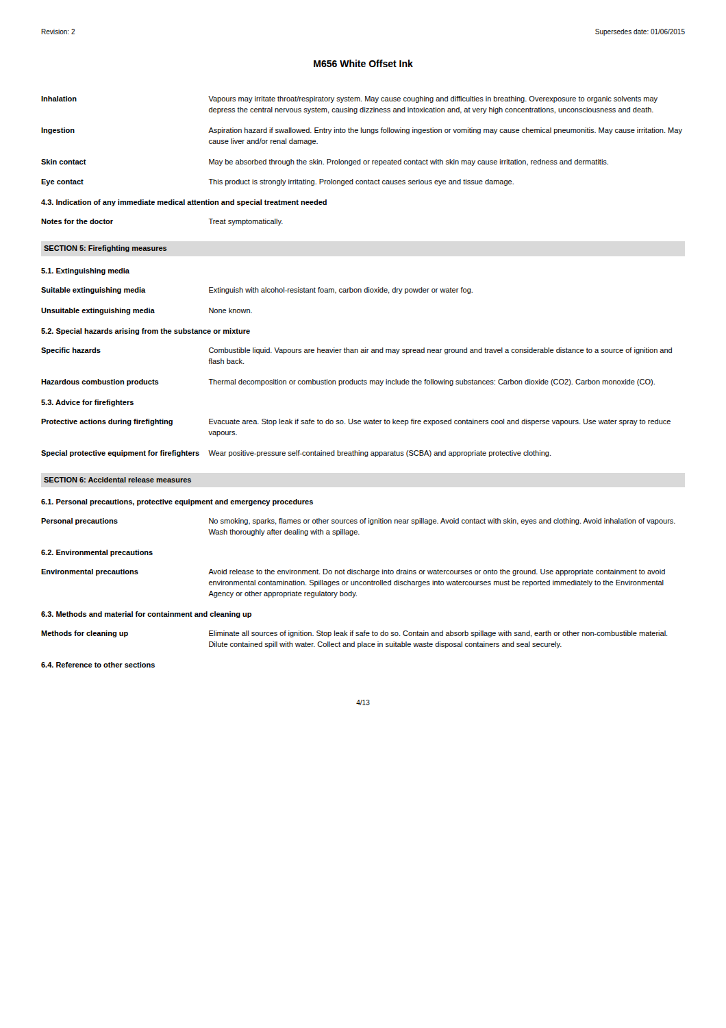Revision: 2 Supersedes date: 01/06/2015
M656 White Offset Ink
| Inhalation | Vapours may irritate throat/respiratory system. May cause coughing and difficulties in breathing. Overexposure to organic solvents may depress the central nervous system, causing dizziness and intoxication and, at very high concentrations, unconsciousness and death. |
| Ingestion | Aspiration hazard if swallowed. Entry into the lungs following ingestion or vomiting may cause chemical pneumonitis. May cause irritation. May cause liver and/or renal damage. |
| Skin contact | May be absorbed through the skin. Prolonged or repeated contact with skin may cause irritation, redness and dermatitis. |
| Eye contact | This product is strongly irritating. Prolonged contact causes serious eye and tissue damage. |
4.3. Indication of any immediate medical attention and special treatment needed
| Notes for the doctor | Treat symptomatically. |
SECTION 5: Firefighting measures
5.1. Extinguishing media
| Suitable extinguishing media | Extinguish with alcohol-resistant foam, carbon dioxide, dry powder or water fog. |
| Unsuitable extinguishing media | None known. |
5.2. Special hazards arising from the substance or mixture
| Specific hazards | Combustible liquid. Vapours are heavier than air and may spread near ground and travel a considerable distance to a source of ignition and flash back. |
| Hazardous combustion products | Thermal decomposition or combustion products may include the following substances: Carbon dioxide (CO2). Carbon monoxide (CO). |
5.3. Advice for firefighters
| Protective actions during firefighting | Evacuate area. Stop leak if safe to do so. Use water to keep fire exposed containers cool and disperse vapours. Use water spray to reduce vapours. |
| Special protective equipment for firefighters | Wear positive-pressure self-contained breathing apparatus (SCBA) and appropriate protective clothing. |
SECTION 6: Accidental release measures
6.1. Personal precautions, protective equipment and emergency procedures
| Personal precautions | No smoking, sparks, flames or other sources of ignition near spillage. Avoid contact with skin, eyes and clothing. Avoid inhalation of vapours. Wash thoroughly after dealing with a spillage. |
6.2. Environmental precautions
| Environmental precautions | Avoid release to the environment. Do not discharge into drains or watercourses or onto the ground. Use appropriate containment to avoid environmental contamination. Spillages or uncontrolled discharges into watercourses must be reported immediately to the Environmental Agency or other appropriate regulatory body. |
6.3. Methods and material for containment and cleaning up
| Methods for cleaning up | Eliminate all sources of ignition. Stop leak if safe to do so. Contain and absorb spillage with sand, earth or other non-combustible material. Dilute contained spill with water. Collect and place in suitable waste disposal containers and seal securely. |
6.4. Reference to other sections
4/13